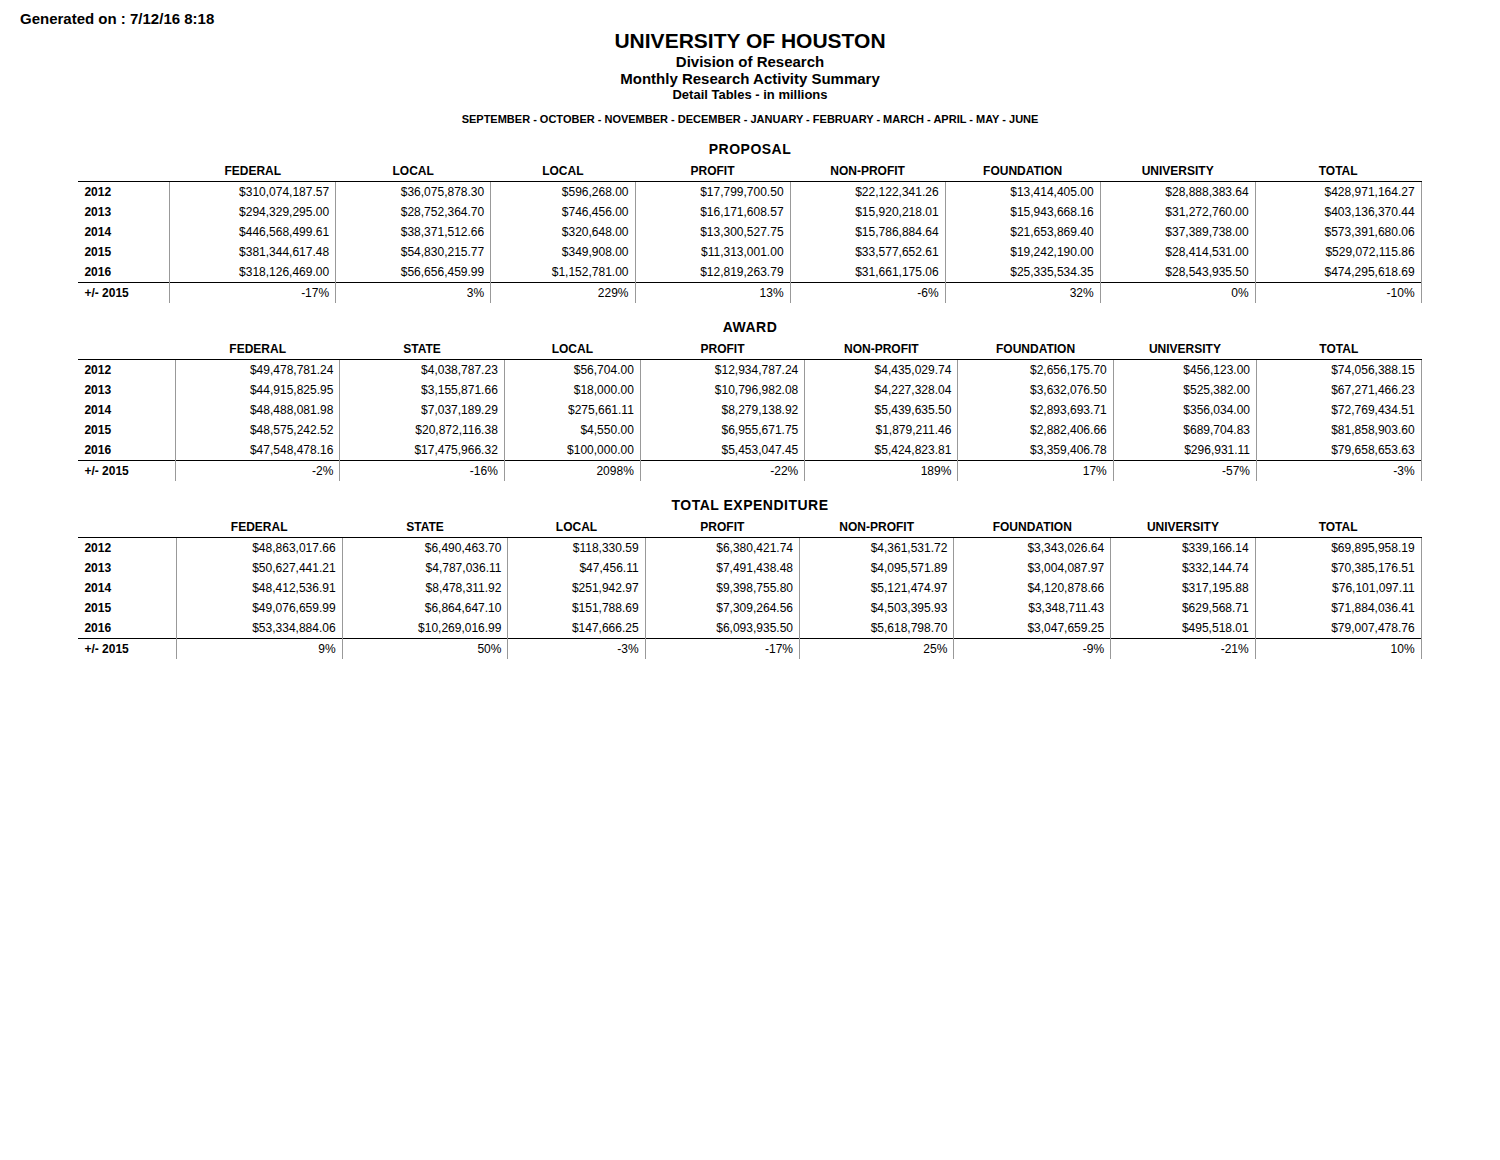Generated on : 7/12/16 8:18
UNIVERSITY OF HOUSTON
Division of Research
Monthly Research Activity Summary
Detail Tables - in millions
SEPTEMBER - OCTOBER - NOVEMBER - DECEMBER - JANUARY - FEBRUARY - MARCH - APRIL - MAY - JUNE
PROPOSAL
| | FEDERAL | LOCAL | LOCAL | PROFIT | NON-PROFIT | FOUNDATION | UNIVERSITY | TOTAL |
| --- | --- | --- | --- | --- | --- | --- | --- | --- |
| 2012 | $310,074,187.57 | $36,075,878.30 | $596,268.00 | $17,799,700.50 | $22,122,341.26 | $13,414,405.00 | $28,888,383.64 | $428,971,164.27 |
| 2013 | $294,329,295.00 | $28,752,364.70 | $746,456.00 | $16,171,608.57 | $15,920,218.01 | $15,943,668.16 | $31,272,760.00 | $403,136,370.44 |
| 2014 | $446,568,499.61 | $38,371,512.66 | $320,648.00 | $13,300,527.75 | $15,786,884.64 | $21,653,869.40 | $37,389,738.00 | $573,391,680.06 |
| 2015 | $381,344,617.48 | $54,830,215.77 | $349,908.00 | $11,313,001.00 | $33,577,652.61 | $19,242,190.00 | $28,414,531.00 | $529,072,115.86 |
| 2016 | $318,126,469.00 | $56,656,459.99 | $1,152,781.00 | $12,819,263.79 | $31,661,175.06 | $25,335,534.35 | $28,543,935.50 | $474,295,618.69 |
| +/- 2015 | -17% | 3% | 229% | 13% | -6% | 32% | 0% | -10% |
AWARD
| | FEDERAL | STATE | LOCAL | PROFIT | NON-PROFIT | FOUNDATION | UNIVERSITY | TOTAL |
| --- | --- | --- | --- | --- | --- | --- | --- | --- |
| 2012 | $49,478,781.24 | $4,038,787.23 | $56,704.00 | $12,934,787.24 | $4,435,029.74 | $2,656,175.70 | $456,123.00 | $74,056,388.15 |
| 2013 | $44,915,825.95 | $3,155,871.66 | $18,000.00 | $10,796,982.08 | $4,227,328.04 | $3,632,076.50 | $525,382.00 | $67,271,466.23 |
| 2014 | $48,488,081.98 | $7,037,189.29 | $275,661.11 | $8,279,138.92 | $5,439,635.50 | $2,893,693.71 | $356,034.00 | $72,769,434.51 |
| 2015 | $48,575,242.52 | $20,872,116.38 | $4,550.00 | $6,955,671.75 | $1,879,211.46 | $2,882,406.66 | $689,704.83 | $81,858,903.60 |
| 2016 | $47,548,478.16 | $17,475,966.32 | $100,000.00 | $5,453,047.45 | $5,424,823.81 | $3,359,406.78 | $296,931.11 | $79,658,653.63 |
| +/- 2015 | -2% | -16% | 2098% | -22% | 189% | 17% | -57% | -3% |
TOTAL EXPENDITURE
| | FEDERAL | STATE | LOCAL | PROFIT | NON-PROFIT | FOUNDATION | UNIVERSITY | TOTAL |
| --- | --- | --- | --- | --- | --- | --- | --- | --- |
| 2012 | $48,863,017.66 | $6,490,463.70 | $118,330.59 | $6,380,421.74 | $4,361,531.72 | $3,343,026.64 | $339,166.14 | $69,895,958.19 |
| 2013 | $50,627,441.21 | $4,787,036.11 | $47,456.11 | $7,491,438.48 | $4,095,571.89 | $3,004,087.97 | $332,144.74 | $70,385,176.51 |
| 2014 | $48,412,536.91 | $8,478,311.92 | $251,942.97 | $9,398,755.80 | $5,121,474.97 | $4,120,878.66 | $317,195.88 | $76,101,097.11 |
| 2015 | $49,076,659.99 | $6,864,647.10 | $151,788.69 | $7,309,264.56 | $4,503,395.93 | $3,348,711.43 | $629,568.71 | $71,884,036.41 |
| 2016 | $53,334,884.06 | $10,269,016.99 | $147,666.25 | $6,093,935.50 | $5,618,798.70 | $3,047,659.25 | $495,518.01 | $79,007,478.76 |
| +/- 2015 | 9% | 50% | -3% | -17% | 25% | -9% | -21% | 10% |